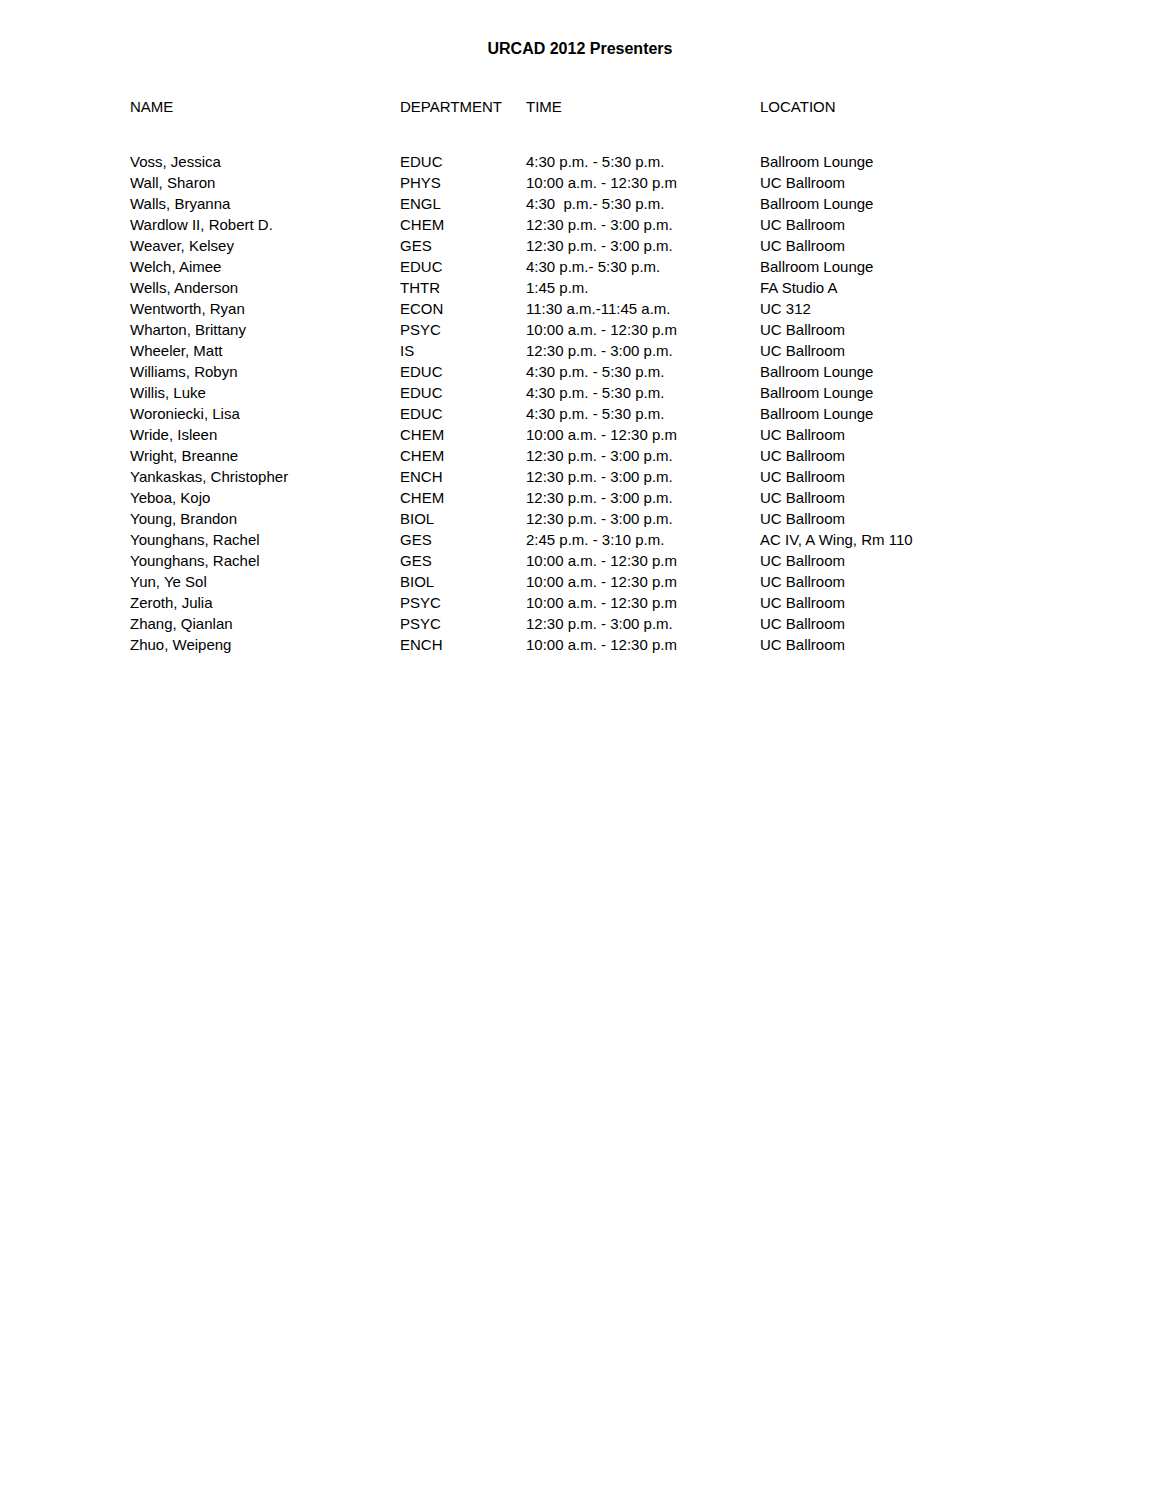URCAD 2012 Presenters
| NAME | DEPARTMENT | TIME | LOCATION |
| --- | --- | --- | --- |
| Voss, Jessica | EDUC | 4:30 p.m. - 5:30 p.m. | Ballroom Lounge |
| Wall, Sharon | PHYS | 10:00 a.m. - 12:30 p.m | UC Ballroom |
| Walls, Bryanna | ENGL | 4:30 p.m.- 5:30 p.m. | Ballroom Lounge |
| Wardlow II, Robert D. | CHEM | 12:30 p.m. - 3:00 p.m. | UC Ballroom |
| Weaver, Kelsey | GES | 12:30 p.m. - 3:00 p.m. | UC Ballroom |
| Welch, Aimee | EDUC | 4:30 p.m.- 5:30 p.m. | Ballroom Lounge |
| Wells, Anderson | THTR | 1:45 p.m. | FA Studio A |
| Wentworth, Ryan | ECON | 11:30 a.m.-11:45 a.m. | UC 312 |
| Wharton, Brittany | PSYC | 10:00 a.m. - 12:30 p.m | UC Ballroom |
| Wheeler, Matt | IS | 12:30 p.m. - 3:00 p.m. | UC Ballroom |
| Williams, Robyn | EDUC | 4:30 p.m. - 5:30 p.m. | Ballroom Lounge |
| Willis, Luke | EDUC | 4:30 p.m. - 5:30 p.m. | Ballroom Lounge |
| Woroniecki, Lisa | EDUC | 4:30 p.m. - 5:30 p.m. | Ballroom Lounge |
| Wride, Isleen | CHEM | 10:00 a.m. - 12:30 p.m | UC Ballroom |
| Wright, Breanne | CHEM | 12:30 p.m. - 3:00 p.m. | UC Ballroom |
| Yankaskas, Christopher | ENCH | 12:30 p.m. - 3:00 p.m. | UC Ballroom |
| Yeboa, Kojo | CHEM | 12:30 p.m. - 3:00 p.m. | UC Ballroom |
| Young, Brandon | BIOL | 12:30 p.m. - 3:00 p.m. | UC Ballroom |
| Younghans, Rachel | GES | 2:45 p.m. - 3:10 p.m. | AC IV, A Wing, Rm 110 |
| Younghans, Rachel | GES | 10:00 a.m. - 12:30 p.m | UC Ballroom |
| Yun, Ye Sol | BIOL | 10:00 a.m. - 12:30 p.m | UC Ballroom |
| Zeroth, Julia | PSYC | 10:00 a.m. - 12:30 p.m | UC Ballroom |
| Zhang, Qianlan | PSYC | 12:30 p.m. - 3:00 p.m. | UC Ballroom |
| Zhuo, Weipeng | ENCH | 10:00 a.m. - 12:30 p.m | UC Ballroom |